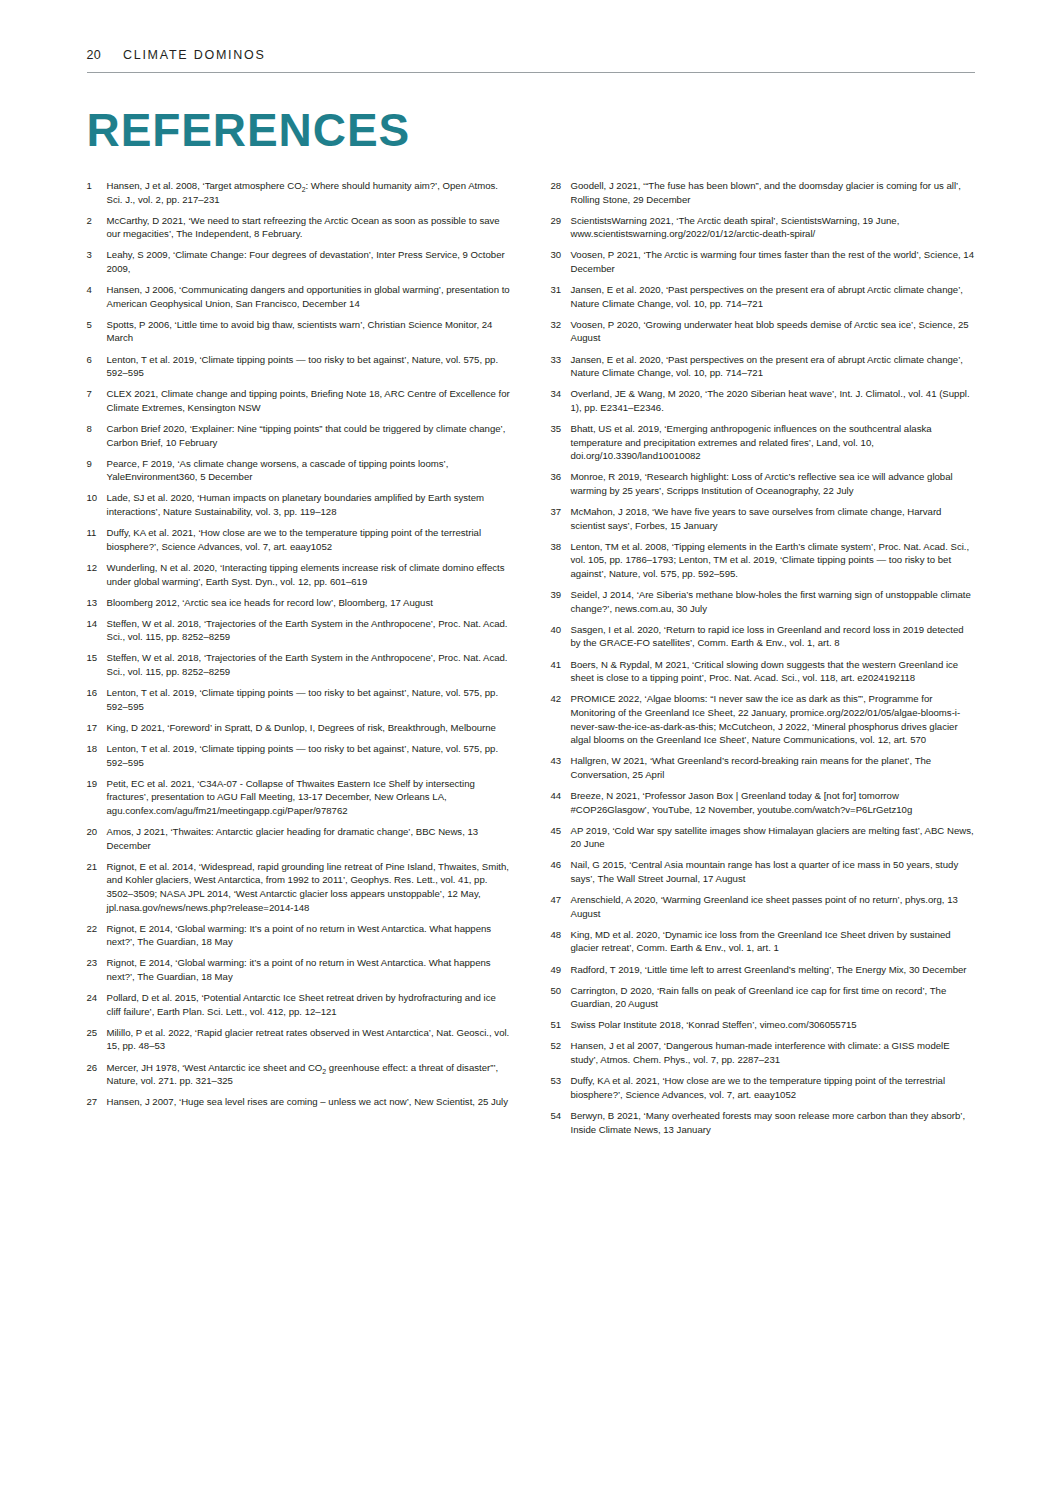20 CLIMATE DOMINOS
REFERENCES
Hansen, J et al. 2008, ‘Target atmosphere CO2: Where should humanity aim?’, Open Atmos. Sci. J., vol. 2, pp. 217–231
McCarthy, D 2021, ‘We need to start refreezing the Arctic Ocean as soon as possible to save our megacities’, The Independent, 8 February.
Leahy, S 2009, ‘Climate Change: Four degrees of devastation’, Inter Press Service, 9 October 2009,
Hansen, J 2006, ‘Communicating dangers and opportunities in global warming’, presentation to American Geophysical Union, San Francisco, December 14
Spotts, P 2006, ‘Little time to avoid big thaw, scientists warn’, Christian Science Monitor, 24 March
Lenton, T et al. 2019, ‘Climate tipping points — too risky to bet against’, Nature, vol. 575, pp. 592–595
CLEX 2021, Climate change and tipping points, Briefing Note 18, ARC Centre of Excellence for Climate Extremes, Kensington NSW
Carbon Brief 2020, ‘Explainer: Nine “tipping points” that could be triggered by climate change’, Carbon Brief, 10 February
Pearce, F 2019, ‘As climate change worsens, a cascade of tipping points looms’, YaleEnvironment360, 5 December
Lade, SJ et al. 2020, ‘Human impacts on planetary boundaries amplified by Earth system interactions’, Nature Sustainability, vol. 3, pp. 119–128
Duffy, KA et al. 2021, ‘How close are we to the temperature tipping point of the terrestrial biosphere?’, Science Advances, vol. 7, art. eaay1052
Wunderling, N et al. 2020, ‘Interacting tipping elements increase risk of climate domino effects under global warming’, Earth Syst. Dyn., vol. 12, pp. 601–619
Bloomberg 2012, ‘Arctic sea ice heads for record low’, Bloomberg, 17 August
Steffen, W et al. 2018, ‘Trajectories of the Earth System in the Anthropocene’, Proc. Nat. Acad. Sci., vol. 115, pp. 8252–8259
Steffen, W et al. 2018, ‘Trajectories of the Earth System in the Anthropocene’, Proc. Nat. Acad. Sci., vol. 115, pp. 8252–8259
Lenton, T et al. 2019, ‘Climate tipping points — too risky to bet against’, Nature, vol. 575, pp. 592–595
King, D 2021, ‘Foreword’ in Spratt, D & Dunlop, I, Degrees of risk, Breakthrough, Melbourne
Lenton, T et al. 2019, ‘Climate tipping points — too risky to bet against’, Nature, vol. 575, pp. 592–595
Petit, EC et al. 2021, ‘C34A-07 - Collapse of Thwaites Eastern Ice Shelf by intersecting fractures’, presentation to AGU Fall Meeting, 13-17 December, New Orleans LA, agu.confex.com/agu/fm21/meetingapp.cgi/Paper/978762
Amos, J 2021, ‘Thwaites: Antarctic glacier heading for dramatic change’, BBC News, 13 December
Rignot, E et al. 2014, ‘Widespread, rapid grounding line retreat of Pine Island, Thwaites, Smith, and Kohler glaciers, West Antarctica, from 1992 to 2011’, Geophys. Res. Lett., vol. 41, pp. 3502–3509; NASA JPL 2014, ‘West Antarctic glacier loss appears unstoppable’, 12 May, jpl.nasa.gov/news/news.php?release=2014-148
Rignot, E 2014, ‘Global warming: It’s a point of no return in West Antarctica. What happens next?’, The Guardian, 18 May
Rignot, E 2014, ‘Global warming: it’s a point of no return in West Antarctica. What happens next?’, The Guardian, 18 May
Pollard, D et al. 2015, ‘Potential Antarctic Ice Sheet retreat driven by hydrofracturing and ice cliff failure’, Earth Plan. Sci. Lett., vol. 412, pp. 12–121
Milillo, P et al. 2022, ‘Rapid glacier retreat rates observed in West Antarctica’, Nat. Geosci., vol. 15, pp. 48–53
Mercer, JH 1978, ‘West Antarctic ice sheet and CO2 greenhouse effect: a threat of disaster”’, Nature, vol. 271. pp. 321–325
Hansen, J 2007, ‘Huge sea level rises are coming – unless we act now’, New Scientist, 25 July
Goodell, J 2021, ‘“The fuse has been blown”, and the doomsday glacier is coming for us all’, Rolling Stone, 29 December
ScientistsWarning 2021, ‘The Arctic death spiral’, ScientistsWarning, 19 June, www.scientistswarning.org/2022/01/12/arctic-death-spiral/
Voosen, P 2021, ‘The Arctic is warming four times faster than the rest of the world’, Science, 14 December
Jansen, E et al. 2020, ‘Past perspectives on the present era of abrupt Arctic climate change’, Nature Climate Change, vol. 10, pp. 714–721
Voosen, P 2020, ‘Growing underwater heat blob speeds demise of Arctic sea ice’, Science, 25 August
Jansen, E et al. 2020, ‘Past perspectives on the present era of abrupt Arctic climate change’, Nature Climate Change, vol. 10, pp. 714–721
Overland, JE & Wang, M 2020, ‘The 2020 Siberian heat wave’, Int. J. Climatol., vol. 41 (Suppl. 1), pp. E2341–E2346.
Bhatt, US et al. 2019, ‘Emerging anthropogenic influences on the southcentral alaska temperature and precipitation extremes and related fires’, Land, vol. 10, doi.org/10.3390/land10010082
Monroe, R 2019, ‘Research highlight: Loss of Arctic’s reflective sea ice will advance global warming by 25 years’, Scripps Institution of Oceanography, 22 July
McMahon, J 2018, ‘We have five years to save ourselves from climate change, Harvard scientist says’, Forbes, 15 January
Lenton, TM et al. 2008, ‘Tipping elements in the Earth’s climate system’, Proc. Nat. Acad. Sci., vol. 105, pp. 1786–1793; Lenton, TM et al. 2019, ‘Climate tipping points — too risky to bet against’, Nature, vol. 575, pp. 592–595.
Seidel, J 2014, ‘Are Siberia’s methane blow-holes the first warning sign of unstoppable climate change?’, news.com.au, 30 July
Sasgen, I et al. 2020, ‘Return to rapid ice loss in Greenland and record loss in 2019 detected by the GRACE-FO satellites’, Comm. Earth & Env., vol. 1, art. 8
Boers, N & Rypdal, M 2021, ‘Critical slowing down suggests that the western Greenland ice sheet is close to a tipping point’, Proc. Nat. Acad. Sci., vol. 118, art. e2024192118
PROMICE 2022, ‘Algae blooms: “I never saw the ice as dark as this”’, Programme for Monitoring of the Greenland Ice Sheet, 22 January, promice.org/2022/01/05/algae-blooms-i-never-saw-the-ice-as-dark-as-this; McCutcheon, J 2022, ‘Mineral phosphorus drives glacier algal blooms on the Greenland Ice Sheet’, Nature Communications, vol. 12, art. 570
Hallgren, W 2021, ‘What Greenland’s record-breaking rain means for the planet’, The Conversation, 25 April
Breeze, N 2021, ‘Professor Jason Box | Greenland today & [not for] tomorrow #COP26Glasgow’, YouTube, 12 November, youtube.com/watch?v=P6LrGetz10g
AP 2019, ‘Cold War spy satellite images show Himalayan glaciers are melting fast’, ABC News, 20 June
Nail, G 2015, ‘Central Asia mountain range has lost a quarter of ice mass in 50 years, study says’, The Wall Street Journal, 17 August
Arenschield, A 2020, ‘Warming Greenland ice sheet passes point of no return’, phys.org, 13 August
King, MD et al. 2020, ‘Dynamic ice loss from the Greenland Ice Sheet driven by sustained glacier retreat’, Comm. Earth & Env., vol. 1, art. 1
Radford, T 2019, ‘Little time left to arrest Greenland’s melting’, The Energy Mix, 30 December
Carrington, D 2020, ‘Rain falls on peak of Greenland ice cap for first time on record’, The Guardian, 20 August
Swiss Polar Institute 2018, ‘Konrad Steffen’, vimeo.com/306055715
Hansen, J et al 2007, ‘Dangerous human-made interference with climate: a GISS modelE study’, Atmos. Chem. Phys., vol. 7, pp. 2287–231
Duffy, KA et al. 2021, ‘How close are we to the temperature tipping point of the terrestrial biosphere?’, Science Advances, vol. 7, art. eaay1052
Berwyn, B 2021, ‘Many overheated forests may soon release more carbon than they absorb’, Inside Climate News, 13 January